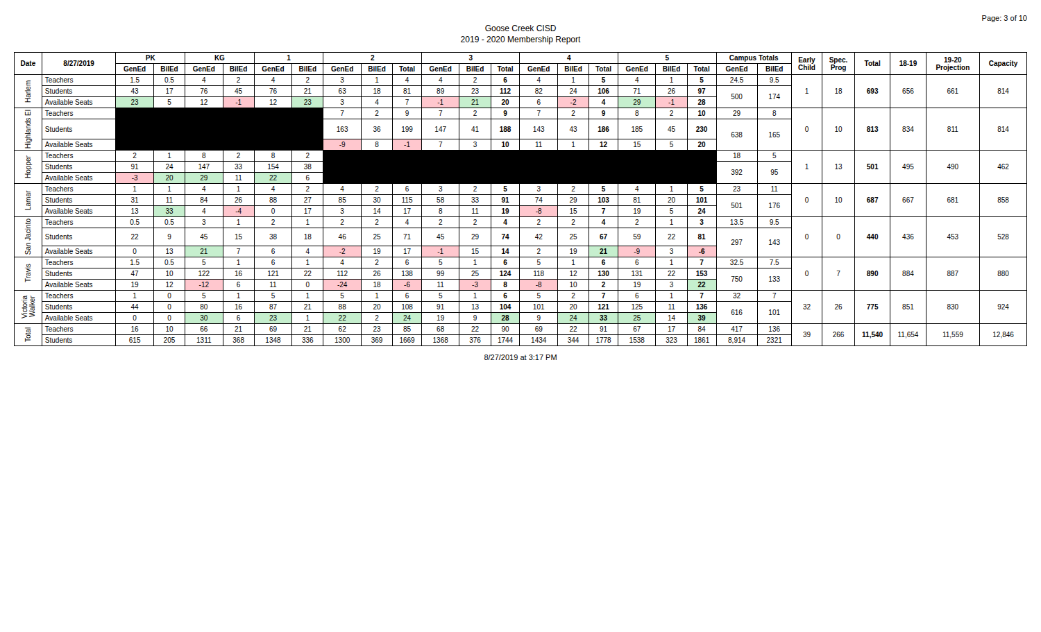Page: 3 of 10
Goose Creek CISD
2019 - 2020 Membership Report
| Date | 8/27/2019 | PK | KG | 1 | 2 | 3 | 4 | 5 | Campus Totals | Early Child | Spec. Prog | Total | 18-19 | 19-20 Projection | Capacity |
| --- | --- | --- | --- | --- | --- | --- | --- | --- | --- | --- | --- | --- | --- | --- | --- |
| GenEd | BilEd | GenEd | BilEd | GenEd | BilEd | GenEd | BilEd | Total | GenEd | BilEd | Total | GenEd | BilEd | Total | GenEd | BilEd | Total | GenEd | BilEd |
| Harlem | Teachers | 1.5 | 0.5 | 4 | 2 | 4 | 2 | 3 | 1 | 4 | 4 | 2 | 6 | 4 | 1 | 5 | 4 | 1 | 5 | 24.5 | 9.5 | 1 | 18 | 693 | 656 | 661 | 814 |
| Students | 43 | 17 | 76 | 45 | 76 | 21 | 63 | 18 | 81 | 89 | 23 | 112 | 82 | 24 | 106 | 71 | 26 | 97 | 500 | 174 |
| Available Seats | 23 | 5 | 12 | -1 | 12 | 23 | 3 | 4 | 7 | -1 | 21 | 20 | 6 | -2 | 4 | 29 | -1 | 28 |
| Highlands El | Teachers | | | | | | | 7 | 2 | 9 | 7 | 2 | 9 | 7 | 2 | 9 | 8 | 2 | 10 | 29 | 8 | 0 | 10 | 813 | 834 | 811 | 814 |
| Students | | | | | | | 163 | 36 | 199 | 147 | 41 | 188 | 143 | 43 | 186 | 185 | 45 | 230 | 638 | 165 |
| Available Seats | | | | | | | -9 | 8 | -1 | 7 | 3 | 10 | 11 | 1 | 12 | 15 | 5 | 20 |
| Hopper | Teachers | 2 | 1 | 8 | 2 | 8 | 2 | | | | | | | | | | | | | 18 | 5 | 1 | 13 | 501 | 495 | 490 | 462 |
| Students | 91 | 24 | 147 | 33 | 154 | 38 | | | | | | | | | | | | | 392 | 95 |
| Available Seats | -3 | 20 | 29 | 11 | 22 | 6 | | | | | | | | | | | | |
| Lamar | Teachers | 1 | 1 | 4 | 1 | 4 | 2 | 4 | 2 | 6 | 3 | 2 | 5 | 3 | 2 | 5 | 4 | 1 | 5 | 23 | 11 | 0 | 10 | 687 | 667 | 681 | 858 |
| Students | 31 | 11 | 84 | 26 | 88 | 27 | 85 | 30 | 115 | 58 | 33 | 91 | 74 | 29 | 103 | 81 | 20 | 101 | 501 | 176 |
| Available Seats | 13 | 33 | 4 | -4 | 0 | 17 | 3 | 14 | 17 | 8 | 11 | 19 | -8 | 15 | 7 | 19 | 5 | 24 |
| San Jacinto | Teachers | 0.5 | 0.5 | 3 | 1 | 2 | 1 | 2 | 2 | 4 | 2 | 2 | 4 | 2 | 2 | 4 | 2 | 1 | 3 | 13.5 | 9.5 | 0 | 0 | 440 | 436 | 453 | 528 |
| Students | 22 | 9 | 45 | 15 | 38 | 18 | 46 | 25 | 71 | 45 | 29 | 74 | 42 | 25 | 67 | 59 | 22 | 81 | 297 | 143 |
| Available Seats | 0 | 13 | 21 | 7 | 6 | 4 | -2 | 19 | 17 | -1 | 15 | 14 | 2 | 19 | 21 | -9 | 3 | -6 |
| Travis | Teachers | 1.5 | 0.5 | 5 | 1 | 6 | 1 | 4 | 2 | 6 | 5 | 1 | 6 | 5 | 1 | 6 | 6 | 1 | 7 | 32.5 | 7.5 | 0 | 7 | 890 | 884 | 887 | 880 |
| Students | 47 | 10 | 122 | 16 | 121 | 22 | 112 | 26 | 138 | 99 | 25 | 124 | 118 | 12 | 130 | 131 | 22 | 153 | 750 | 133 |
| Available Seats | 19 | 12 | -12 | 6 | 11 | 0 | -24 | 18 | -6 | 11 | -3 | 8 | -8 | 10 | 2 | 19 | 3 | 22 |
| Victoria Walker | Teachers | 1 | 0 | 5 | 1 | 5 | 1 | 5 | 1 | 6 | 5 | 1 | 6 | 5 | 2 | 7 | 6 | 1 | 7 | 32 | 7 | 32 | 26 | 775 | 851 | 830 | 924 |
| Students | 44 | 0 | 80 | 16 | 87 | 21 | 88 | 20 | 108 | 91 | 13 | 104 | 101 | 20 | 121 | 125 | 11 | 136 | 616 | 101 |
| Available Seats | 0 | 0 | 30 | 6 | 23 | 1 | 22 | 2 | 24 | 19 | 9 | 28 | 9 | 24 | 33 | 25 | 14 | 39 |
| Total | Teachers | 16 | 10 | 66 | 21 | 69 | 21 | 62 | 23 | 85 | 68 | 22 | 90 | 69 | 22 | 91 | 67 | 17 | 84 | 417 | 136 | 39 | 266 | 11,540 | 11,654 | 11,559 | 12,846 |
| Students | 615 | 205 | 1311 | 368 | 1348 | 336 | 1300 | 369 | 1669 | 1368 | 376 | 1744 | 1434 | 344 | 1778 | 1538 | 323 | 1861 | 8,914 | 2321 |
8/27/2019 at 3:17 PM